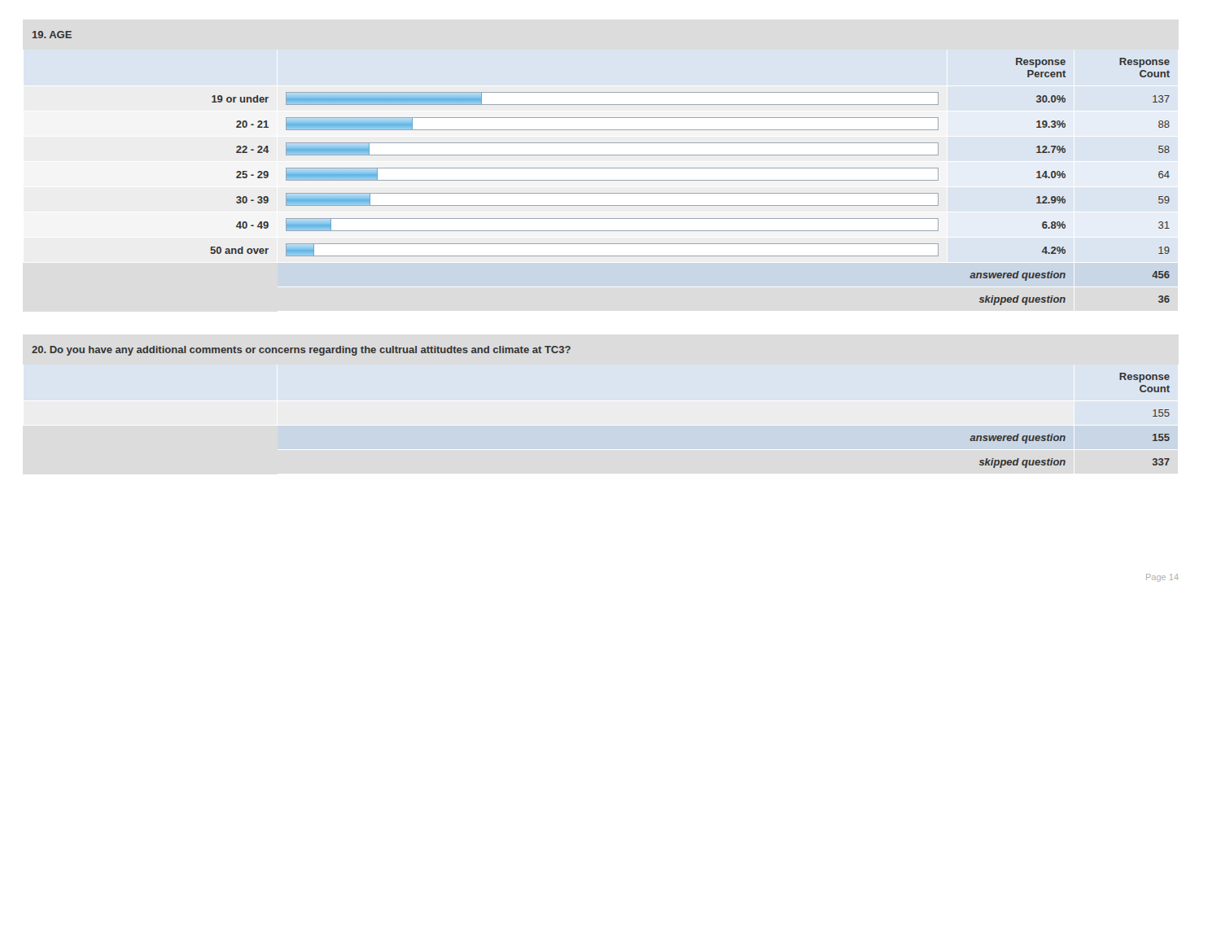| 19. AGE |
| | | Response Percent | Response Count |
| 19 or under | | 30.0% | 137 |
| 20 - 21 | | 19.3% | 88 |
| 22 - 24 | | 12.7% | 58 |
| 25 - 29 | | 14.0% | 64 |
| 30 - 39 | | 12.9% | 59 |
| 40 - 49 | | 6.8% | 31 |
| 50 and over | | 4.2% | 19 |
| | answered question | 456 |
| | skipped question | 36 |
| 20. Do you have any additional comments or concerns regarding the cultrual attitudtes and climate at TC3? |
| | | Response Count |
| | | 155 |
| | answered question | 155 |
| | skipped question | 337 |
Page 14